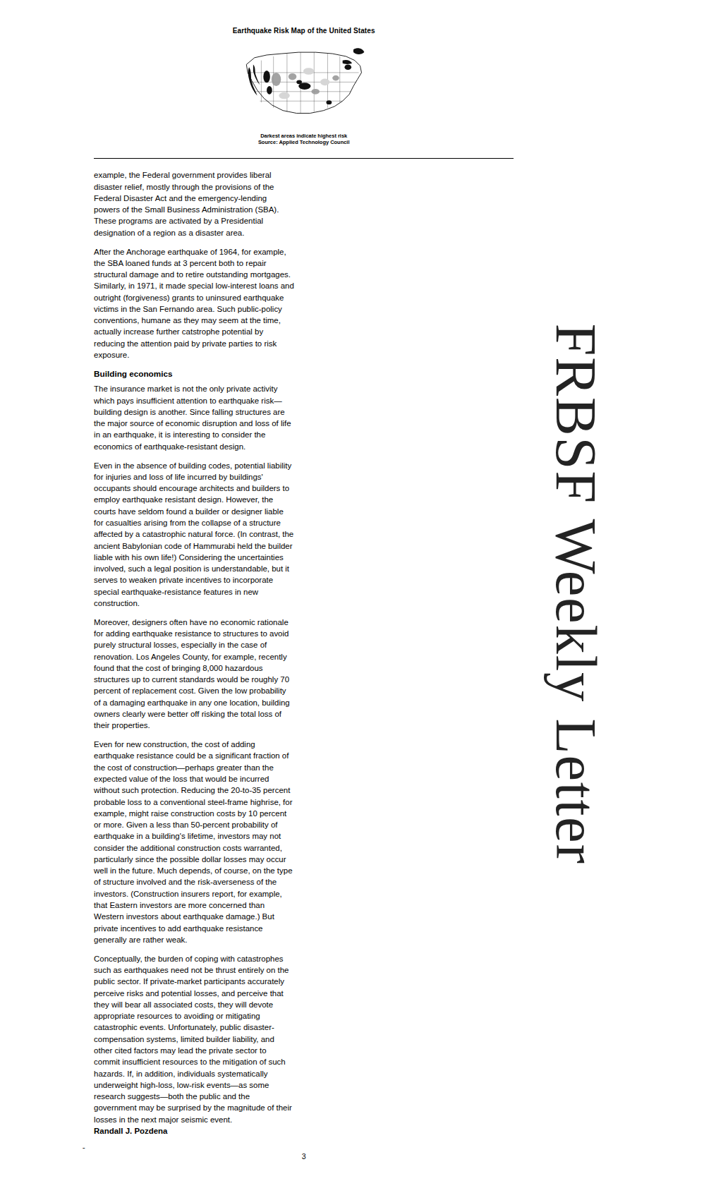Earthquake Risk Map of the United States
Darkest areas indicate highest risk
Source: Applied Technology Council
example, the Federal government provides liberal disaster relief, mostly through the provisions of the Federal Disaster Act and the emergency-lending powers of the Small Business Administration (SBA). These programs are activated by a Presidential designation of a region as a disaster area.
After the Anchorage earthquake of 1964, for example, the SBA loaned funds at 3 percent both to repair structural damage and to retire outstanding mortgages. Similarly, in 1971, it made special low-interest loans and outright (forgiveness) grants to uninsured earthquake victims in the San Fernando area. Such public-policy conventions, humane as they may seem at the time, actually increase further catstrophe potential by reducing the attention paid by private parties to risk exposure.
Building economics
The insurance market is not the only private activity which pays insufficient attention to earthquake risk—building design is another. Since falling structures are the major source of economic disruption and loss of life in an earthquake, it is interesting to consider the economics of earthquake-resistant design.
Even in the absence of building codes, potential liability for injuries and loss of life incurred by buildings' occupants should encourage architects and builders to employ earthquake resistant design. However, the courts have seldom found a builder or designer liable for casualties arising from the collapse of a structure affected by a catastrophic natural force. (In contrast, the ancient Babylonian code of Hammurabi held the builder liable with his own life!) Considering the uncertainties involved, such a legal position is understandable, but it serves to weaken private incentives to incorporate special earthquake-resistance features in new construction.
Moreover, designers often have no economic rationale for adding earthquake resistance to structures to avoid purely structural losses, especially in the case of renovation. Los Angeles County, for example, recently found that the cost of bringing 8,000 hazardous structures up to current standards would be roughly 70 percent of replacement cost. Given the low probability of a damaging earthquake in any one location, building owners clearly were better off risking the total loss of their properties.
Even for new construction, the cost of adding earthquake resistance could be a significant fraction of the cost of construction—perhaps greater than the expected value of the loss that would be incurred without such protection. Reducing the 20-to-35 percent probable loss to a conventional steel-frame highrise, for example, might raise construction costs by 10 percent or more. Given a less than 50-percent probability of earthquake in a building's lifetime, investors may not consider the additional construction costs warranted, particularly since the possible dollar losses may occur well in the future. Much depends, of course, on the type of structure involved and the risk-averseness of the investors. (Construction insurers report, for example, that Eastern investors are more concerned than Western investors about earthquake damage.) But private incentives to add earthquake resistance generally are rather weak.
Conceptually, the burden of coping with catastrophes such as earthquakes need not be thrust entirely on the public sector. If private-market participants accurately perceive risks and potential losses, and perceive that they will bear all associated costs, they will devote appropriate resources to avoiding or mitigating catastrophic events. Unfortunately, public disaster-compensation systems, limited builder liability, and other cited factors may lead the private sector to commit insufficient resources to the mitigation of such hazards. If, in addition, individuals systematically underweight high-loss, low-risk events—as some research suggests—both the public and the government may be surprised by the magnitude of their losses in the next major seismic event. Randall J. Pozdena
3
-
FRBSF Weekly Letter